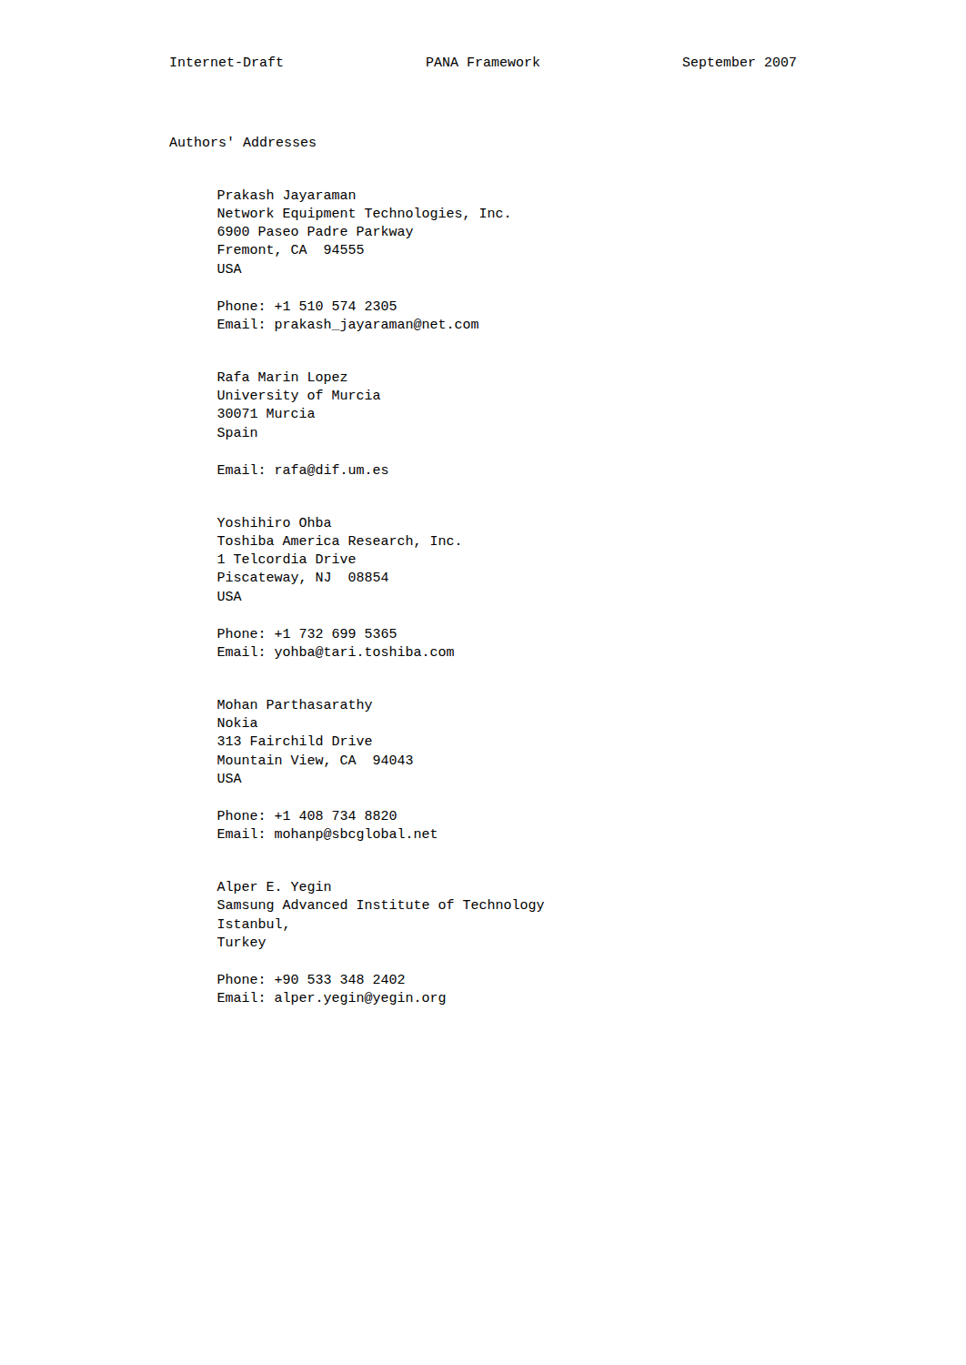Internet-Draft PANA Framework September 2007
Authors' Addresses
Prakash Jayaraman
Network Equipment Technologies, Inc.
6900 Paseo Padre Parkway
Fremont, CA 94555
USA
Phone: +1 510 574 2305
Email: prakash_jayaraman@net.com
Rafa Marin Lopez
University of Murcia
30071 Murcia
Spain
Email: rafa@dif.um.es
Yoshihiro Ohba
Toshiba America Research, Inc.
1 Telcordia Drive
Piscateway, NJ 08854
USA
Phone: +1 732 699 5365
Email: yohba@tari.toshiba.com
Mohan Parthasarathy
Nokia
313 Fairchild Drive
Mountain View, CA 94043
USA
Phone: +1 408 734 8820
Email: mohanp@sbcglobal.net
Alper E. Yegin
Samsung Advanced Institute of Technology
Istanbul,
Turkey
Phone: +90 533 348 2402
Email: alper.yegin@yegin.org